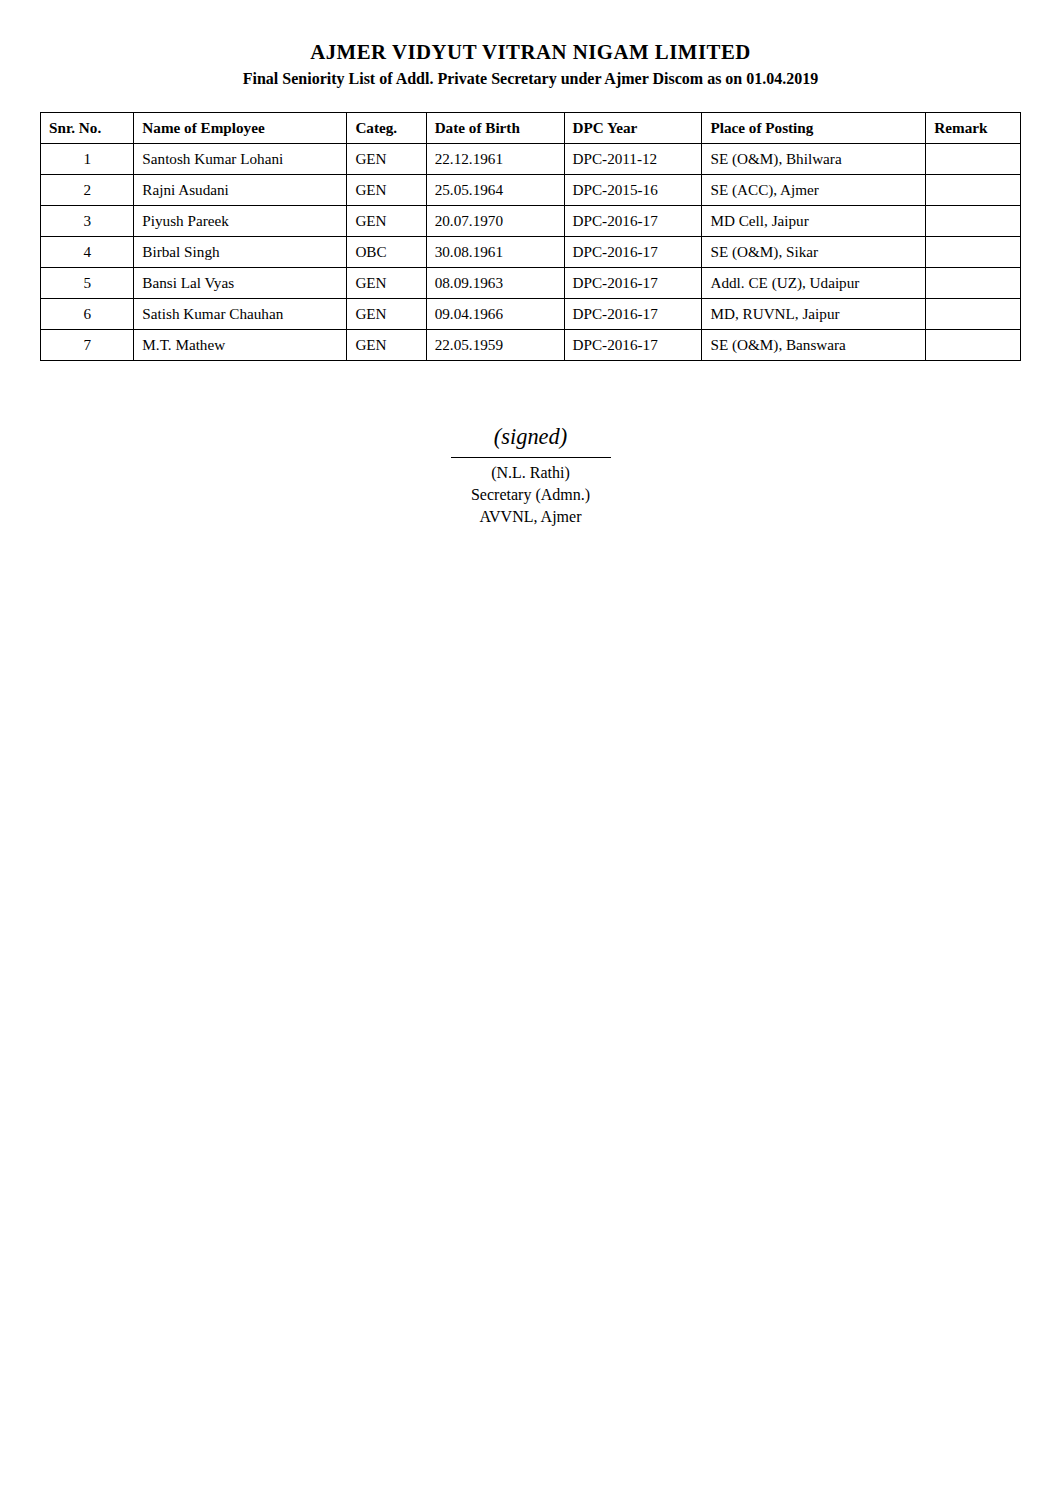AJMER VIDYUT VITRAN NIGAM LIMITED
Final Seniority List of Addl. Private Secretary under Ajmer Discom as on 01.04.2019
| Snr. No. | Name of Employee | Categ. | Date of Birth | DPC Year | Place of Posting | Remark |
| --- | --- | --- | --- | --- | --- | --- |
| 1 | Santosh Kumar Lohani | GEN | 22.12.1961 | DPC-2011-12 | SE (O&M), Bhilwara | |
| 2 | Rajni Asudani | GEN | 25.05.1964 | DPC-2015-16 | SE (ACC), Ajmer | |
| 3 | Piyush Pareek | GEN | 20.07.1970 | DPC-2016-17 | MD Cell, Jaipur | |
| 4 | Birbal Singh | OBC | 30.08.1961 | DPC-2016-17 | SE (O&M), Sikar | |
| 5 | Bansi Lal Vyas | GEN | 08.09.1963 | DPC-2016-17 | Addl. CE (UZ), Udaipur | |
| 6 | Satish Kumar Chauhan | GEN | 09.04.1966 | DPC-2016-17 | MD, RUVNL, Jaipur | |
| 7 | M.T. Mathew | GEN | 22.05.1959 | DPC-2016-17 | SE (O&M), Banswara | |
(signed)
(N.L. Rathi)
Secretary (Admn.)
AVVNL, Ajmer